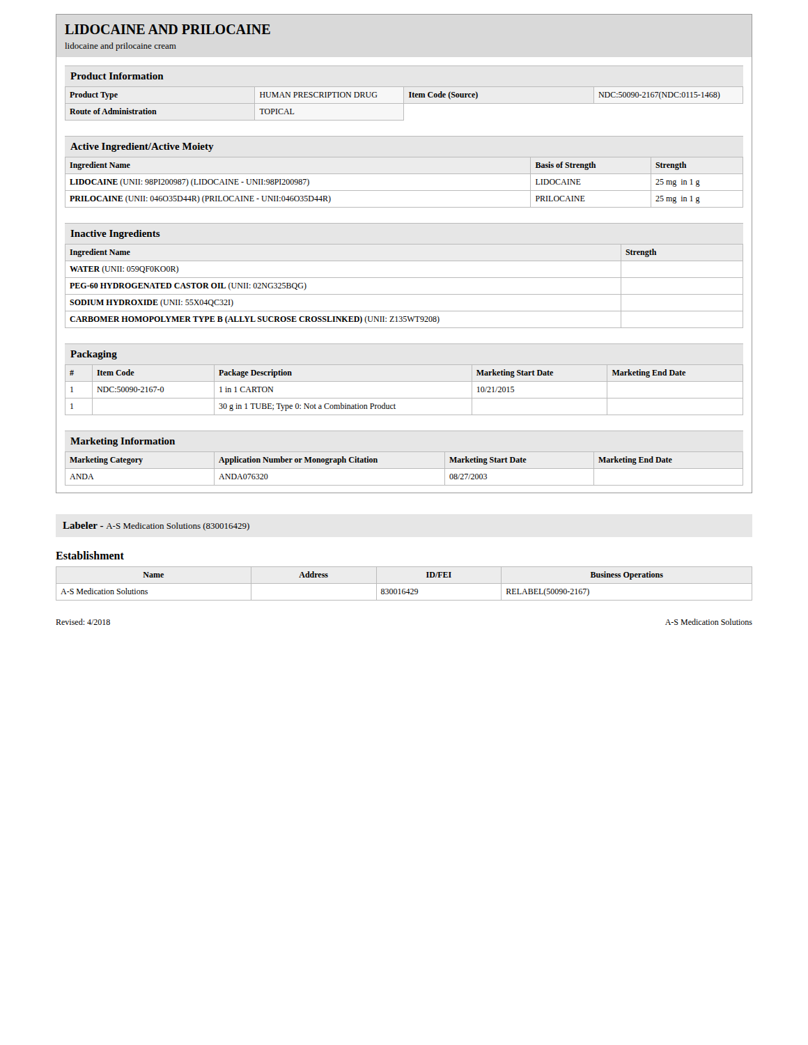LIDOCAINE AND PRILOCAINE
lidocaine and prilocaine cream
Product Information
| Product Type | HUMAN PRESCRIPTION DRUG | Item Code (Source) | NDC:50090-2167(NDC:0115-1468) |
| Route of Administration | TOPICAL | | |
Active Ingredient/Active Moiety
| Ingredient Name | Basis of Strength | Strength |
| --- | --- | --- |
| LIDOCAINE (UNII: 98PI200987) (LIDOCAINE - UNII:98PI200987) | LIDOCAINE | 25 mg in 1 g |
| PRILOCAINE (UNII: 046O35D44R) (PRILOCAINE - UNII:046O35D44R) | PRILOCAINE | 25 mg in 1 g |
Inactive Ingredients
| Ingredient Name | Strength |
| --- | --- |
| WATER (UNII: 059QF0KO0R) | |
| PEG-60 HYDROGENATED CASTOR OIL (UNII: 02NG325BQG) | |
| SODIUM HYDROXIDE (UNII: 55X04QC32I) | |
| CARBOMER HOMOPOLYMER TYPE B (ALLYL SUCROSE CROSSLINKED) (UNII: Z135WT9208) | |
Packaging
| # | Item Code | Package Description | Marketing Start Date | Marketing End Date |
| --- | --- | --- | --- | --- |
| 1 | NDC:50090-2167-0 | 1 in 1 CARTON | 10/21/2015 | |
| 1 | | 30 g in 1 TUBE; Type 0: Not a Combination Product | | |
Marketing Information
| Marketing Category | Application Number or Monograph Citation | Marketing Start Date | Marketing End Date |
| --- | --- | --- | --- |
| ANDA | ANDA076320 | 08/27/2003 | |
Labeler - A-S Medication Solutions (830016429)
Establishment
| Name | Address | ID/FEI | Business Operations |
| --- | --- | --- | --- |
| A-S Medication Solutions | | 830016429 | RELABEL(50090-2167) |
Revised: 4/2018
A-S Medication Solutions